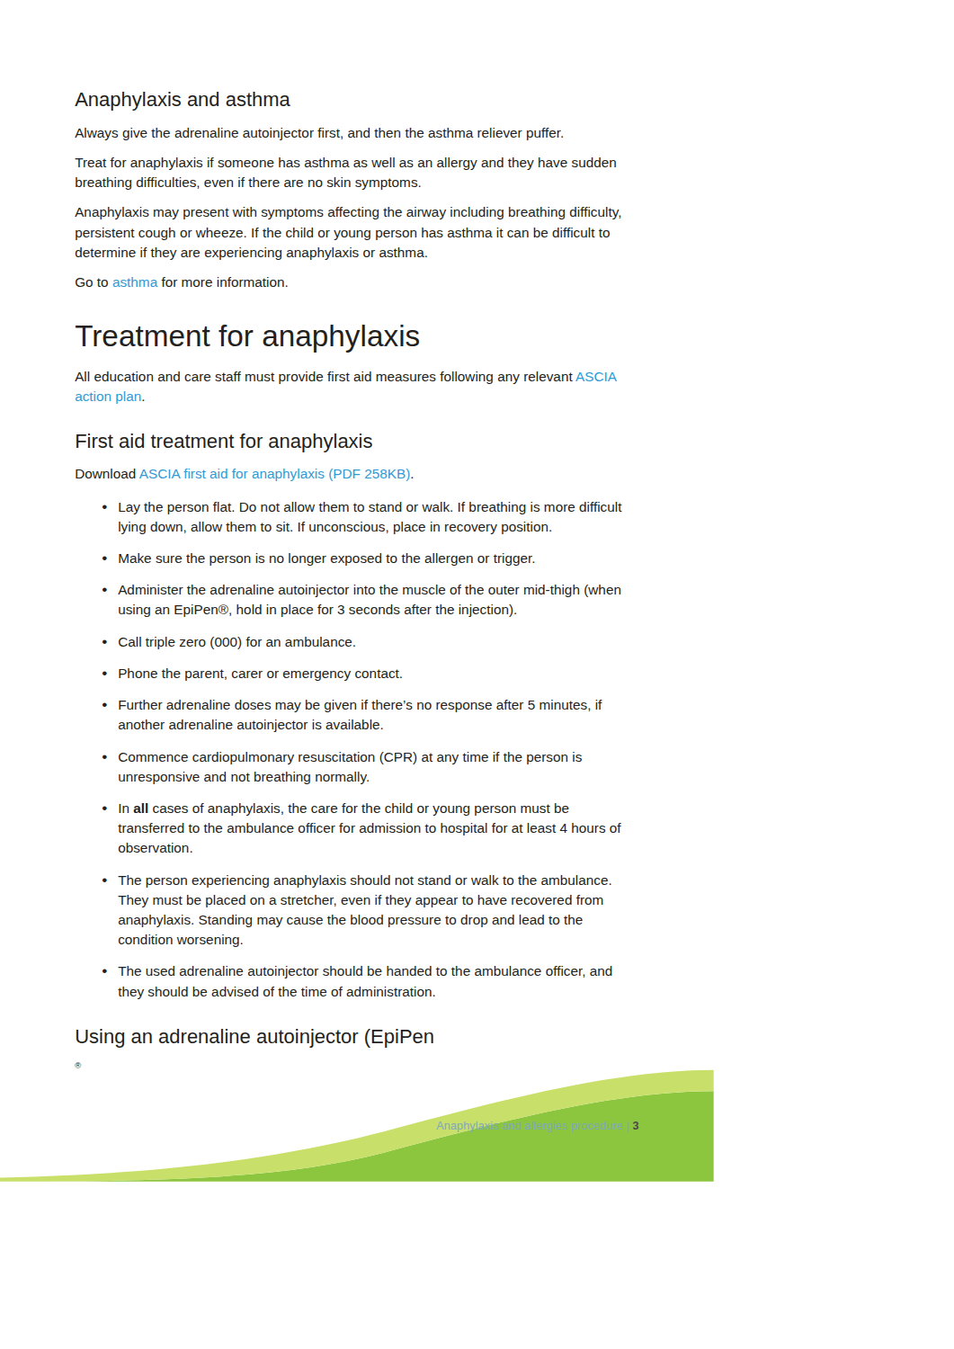Anaphylaxis and asthma
Always give the adrenaline autoinjector first, and then the asthma reliever puffer.
Treat for anaphylaxis if someone has asthma as well as an allergy and they have sudden breathing difficulties, even if there are no skin symptoms.
Anaphylaxis may present with symptoms affecting the airway including breathing difficulty, persistent cough or wheeze. If the child or young person has asthma it can be difficult to determine if they are experiencing anaphylaxis or asthma.
Go to asthma for more information.
Treatment for anaphylaxis
All education and care staff must provide first aid measures following any relevant ASCIA action plan.
First aid treatment for anaphylaxis
Download ASCIA first aid for anaphylaxis (PDF 258KB).
Lay the person flat. Do not allow them to stand or walk. If breathing is more difficult lying down, allow them to sit. If unconscious, place in recovery position.
Make sure the person is no longer exposed to the allergen or trigger.
Administer the adrenaline autoinjector into the muscle of the outer mid-thigh (when using an EpiPen®, hold in place for 3 seconds after the injection).
Call triple zero (000) for an ambulance.
Phone the parent, carer or emergency contact.
Further adrenaline doses may be given if there’s no response after 5 minutes, if another adrenaline autoinjector is available.
Commence cardiopulmonary resuscitation (CPR) at any time if the person is unresponsive and not breathing normally.
In all cases of anaphylaxis, the care for the child or young person must be transferred to the ambulance officer for admission to hospital for at least 4 hours of observation.
The person experiencing anaphylaxis should not stand or walk to the ambulance. They must be placed on a stretcher, even if they appear to have recovered from anaphylaxis. Standing may cause the blood pressure to drop and lead to the condition worsening.
The used adrenaline autoinjector should be handed to the ambulance officer, and they should be advised of the time of administration.
Using an adrenaline autoinjector (EpiPen
®
Anaphylaxis and allergies procedure | 3